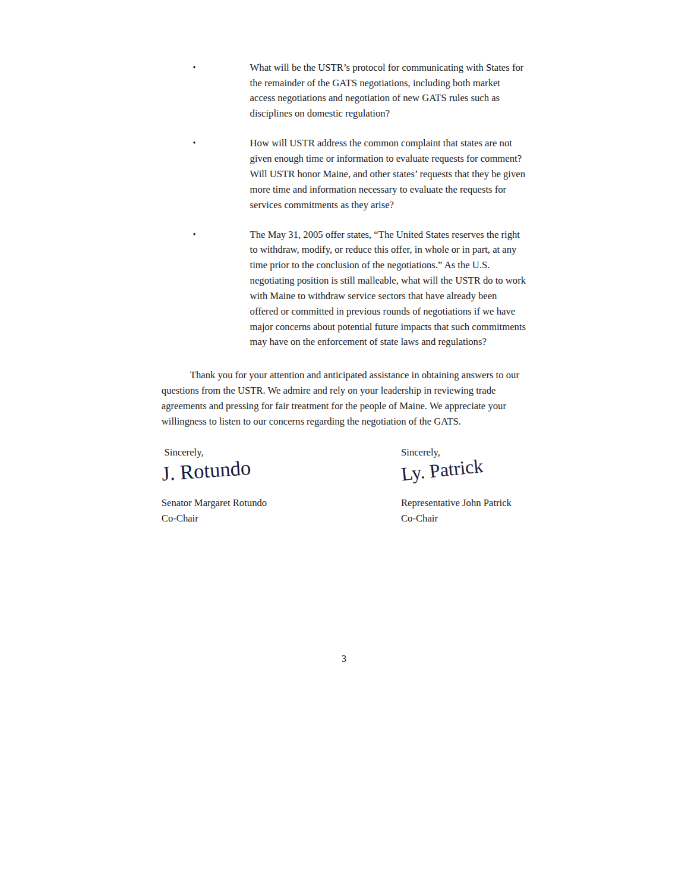What will be the USTR’s protocol for communicating with States for the remainder of the GATS negotiations, including both market access negotiations and negotiation of new GATS rules such as disciplines on domestic regulation?
How will USTR address the common complaint that states are not given enough time or information to evaluate requests for comment? Will USTR honor Maine, and other states’ requests that they be given more time and information necessary to evaluate the requests for services commitments as they arise?
The May 31, 2005 offer states, “The United States reserves the right to withdraw, modify, or reduce this offer, in whole or in part, at any time prior to the conclusion of the negotiations.” As the U.S. negotiating position is still malleable, what will the USTR do to work with Maine to withdraw service sectors that have already been offered or committed in previous rounds of negotiations if we have major concerns about potential future impacts that such commitments may have on the enforcement of state laws and regulations?
Thank you for your attention and anticipated assistance in obtaining answers to our questions from the USTR. We admire and rely on your leadership in reviewing trade agreements and pressing for fair treatment for the people of Maine. We appreciate your willingness to listen to our concerns regarding the negotiation of the GATS.
Sincerely,
J. Rotundo
Senator Margaret Rotundo
Co-Chair
Sincerely,
Ly. Patrick
Representative John Patrick
Co-Chair
3